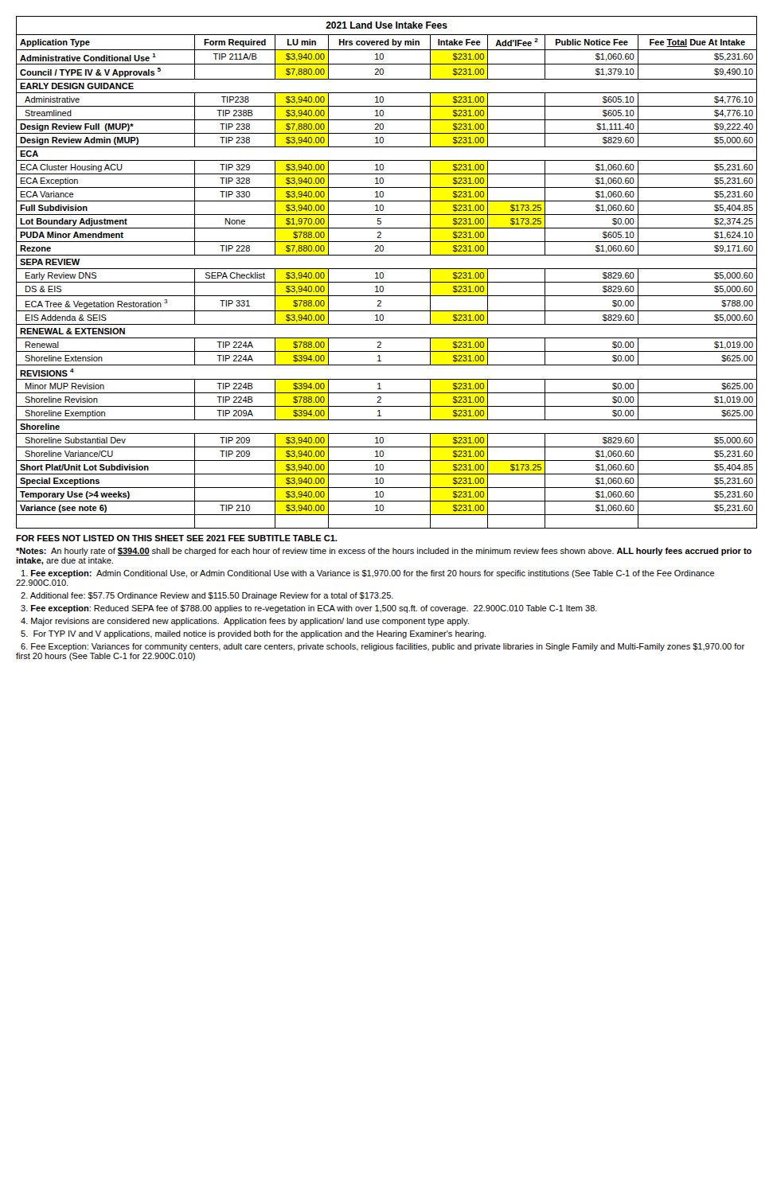2021 Land Use Intake Fees
| Application Type | Form Required | LU min | Hrs covered by min | Intake Fee | Add'lFee 2 | Public Notice Fee | Fee Total Due At Intake |
| --- | --- | --- | --- | --- | --- | --- | --- |
| Administrative Conditional Use 1 | TIP 211A/B | $3,940.00 | 10 | $231.00 | | $1,060.60 | $5,231.60 |
| Council / TYPE IV & V Approvals 5 | | $7,880.00 | 20 | $231.00 | | $1,379.10 | $9,490.10 |
| EARLY DESIGN GUIDANCE |
| Administrative | TIP238 | $3,940.00 | 10 | $231.00 | | $605.10 | $4,776.10 |
| Streamlined | TIP 238B | $3,940.00 | 10 | $231.00 | | $605.10 | $4,776.10 |
| Design Review Full (MUP)* | TIP 238 | $7,880.00 | 20 | $231.00 | | $1,111.40 | $9,222.40 |
| Design Review Admin (MUP) | TIP 238 | $3,940.00 | 10 | $231.00 | | $829.60 | $5,000.60 |
| ECA |
| ECA Cluster Housing ACU | TIP 329 | $3,940.00 | 10 | $231.00 | | $1,060.60 | $5,231.60 |
| ECA Exception | TIP 328 | $3,940.00 | 10 | $231.00 | | $1,060.60 | $5,231.60 |
| ECA Variance | TIP 330 | $3,940.00 | 10 | $231.00 | | $1,060.60 | $5,231.60 |
| Full Subdivision | | $3,940.00 | 10 | $231.00 | $173.25 | $1,060.60 | $5,404.85 |
| Lot Boundary Adjustment | None | $1,970.00 | 5 | $231.00 | $173.25 | $0.00 | $2,374.25 |
| PUDA Minor Amendment | | $788.00 | 2 | $231.00 | | $605.10 | $1,624.10 |
| Rezone | TIP 228 | $7,880.00 | 20 | $231.00 | | $1,060.60 | $9,171.60 |
| SEPA REVIEW |
| Early Review DNS | SEPA Checklist | $3,940.00 | 10 | $231.00 | | $829.60 | $5,000.60 |
| DS & EIS | | $3,940.00 | 10 | $231.00 | | $829.60 | $5,000.60 |
| ECA Tree & Vegetation Restoration 3 | TIP 331 | $788.00 | 2 | | | $0.00 | $788.00 |
| EIS Addenda & SEIS | | $3,940.00 | 10 | $231.00 | | $829.60 | $5,000.60 |
| RENEWAL & EXTENSION |
| Renewal | TIP 224A | $788.00 | 2 | $231.00 | | $0.00 | $1,019.00 |
| Shoreline Extension | TIP 224A | $394.00 | 1 | $231.00 | | $0.00 | $625.00 |
| REVISIONS 4 |
| Minor MUP Revision | TIP 224B | $394.00 | 1 | $231.00 | | $0.00 | $625.00 |
| Shoreline Revision | TIP 224B | $788.00 | 2 | $231.00 | | $0.00 | $1,019.00 |
| Shoreline Exemption | TIP 209A | $394.00 | 1 | $231.00 | | $0.00 | $625.00 |
| Shoreline |
| Shoreline Substantial Dev | TIP 209 | $3,940.00 | 10 | $231.00 | | $829.60 | $5,000.60 |
| Shoreline Variance/CU | TIP 209 | $3,940.00 | 10 | $231.00 | | $1,060.60 | $5,231.60 |
| Short Plat/Unit Lot Subdivision | | $3,940.00 | 10 | $231.00 | $173.25 | $1,060.60 | $5,404.85 |
| Special Exceptions | | $3,940.00 | 10 | $231.00 | | $1,060.60 | $5,231.60 |
| Temporary Use (>4 weeks) | | $3,940.00 | 10 | $231.00 | | $1,060.60 | $5,231.60 |
| Variance (see note 6) | TIP 210 | $3,940.00 | 10 | $231.00 | | $1,060.60 | $5,231.60 |
FOR FEES NOT LISTED ON THIS SHEET SEE 2021 FEE SUBTITLE TABLE C1.
*Notes: An hourly rate of $394.00 shall be charged for each hour of review time in excess of the hours included in the minimum review fees shown above. ALL hourly fees accrued prior to intake, are due at intake.
1. Fee exception: Admin Conditional Use, or Admin Conditional Use with a Variance is $1,970.00 for the first 20 hours for specific institutions (See Table C-1 of the Fee Ordinance 22.900C.010.
2. Additional fee: $57.75 Ordinance Review and $115.50 Drainage Review for a total of $173.25.
3. Fee exception: Reduced SEPA fee of $788.00 applies to re-vegetation in ECA with over 1,500 sq.ft. of coverage. 22.900C.010 Table C-1 Item 38.
4. Major revisions are considered new applications. Application fees by application/ land use component type apply.
5. For TYP IV and V applications, mailed notice is provided both for the application and the Hearing Examiner's hearing.
6. Fee Exception: Variances for community centers, adult care centers, private schools, religious facilities, public and private libraries in Single Family and Multi-Family zones $1,970.00 for first 20 hours (See Table C-1 for 22.900C.010)